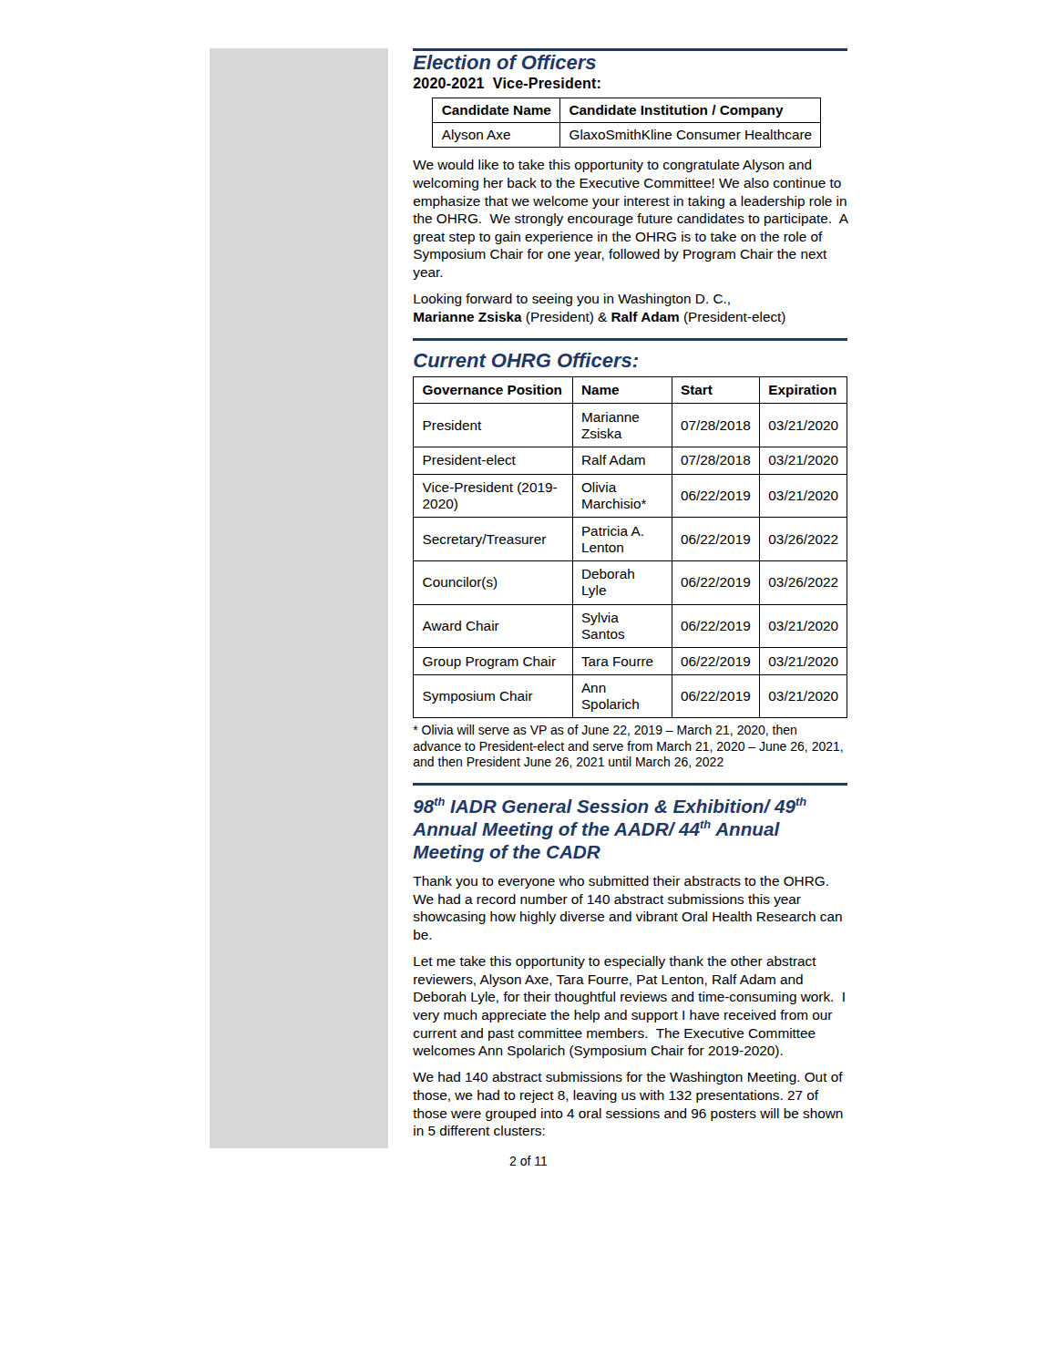Election of Officers
2020-2021 Vice-President:
| Candidate Name | Candidate Institution / Company |
| --- | --- |
| Alyson Axe | GlaxoSmithKline Consumer Healthcare |
We would like to take this opportunity to congratulate Alyson and welcoming her back to the Executive Committee! We also continue to emphasize that we welcome your interest in taking a leadership role in the OHRG. We strongly encourage future candidates to participate. A great step to gain experience in the OHRG is to take on the role of Symposium Chair for one year, followed by Program Chair the next year.
Looking forward to seeing you in Washington D. C.,
Marianne Zsiska (President) & Ralf Adam (President-elect)
Current OHRG Officers:
| Governance Position | Name | Start | Expiration |
| --- | --- | --- | --- |
| President | Marianne Zsiska | 07/28/2018 | 03/21/2020 |
| President-elect | Ralf Adam | 07/28/2018 | 03/21/2020 |
| Vice-President (2019-2020) | Olivia Marchisio* | 06/22/2019 | 03/21/2020 |
| Secretary/Treasurer | Patricia A. Lenton | 06/22/2019 | 03/26/2022 |
| Councilor(s) | Deborah Lyle | 06/22/2019 | 03/26/2022 |
| Award Chair | Sylvia Santos | 06/22/2019 | 03/21/2020 |
| Group Program Chair | Tara Fourre | 06/22/2019 | 03/21/2020 |
| Symposium Chair | Ann Spolarich | 06/22/2019 | 03/21/2020 |
* Olivia will serve as VP as of June 22, 2019 – March 21, 2020, then advance to President-elect and serve from March 21, 2020 – June 26, 2021, and then President June 26, 2021 until March 26, 2022
98th IADR General Session & Exhibition/ 49th Annual Meeting of the AADR/ 44th Annual Meeting of the CADR
Thank you to everyone who submitted their abstracts to the OHRG. We had a record number of 140 abstract submissions this year showcasing how highly diverse and vibrant Oral Health Research can be.
Let me take this opportunity to especially thank the other abstract reviewers, Alyson Axe, Tara Fourre, Pat Lenton, Ralf Adam and Deborah Lyle, for their thoughtful reviews and time-consuming work. I very much appreciate the help and support I have received from our current and past committee members. The Executive Committee welcomes Ann Spolarich (Symposium Chair for 2019-2020).
We had 140 abstract submissions for the Washington Meeting. Out of those, we had to reject 8, leaving us with 132 presentations. 27 of those were grouped into 4 oral sessions and 96 posters will be shown in 5 different clusters:
2 of 11